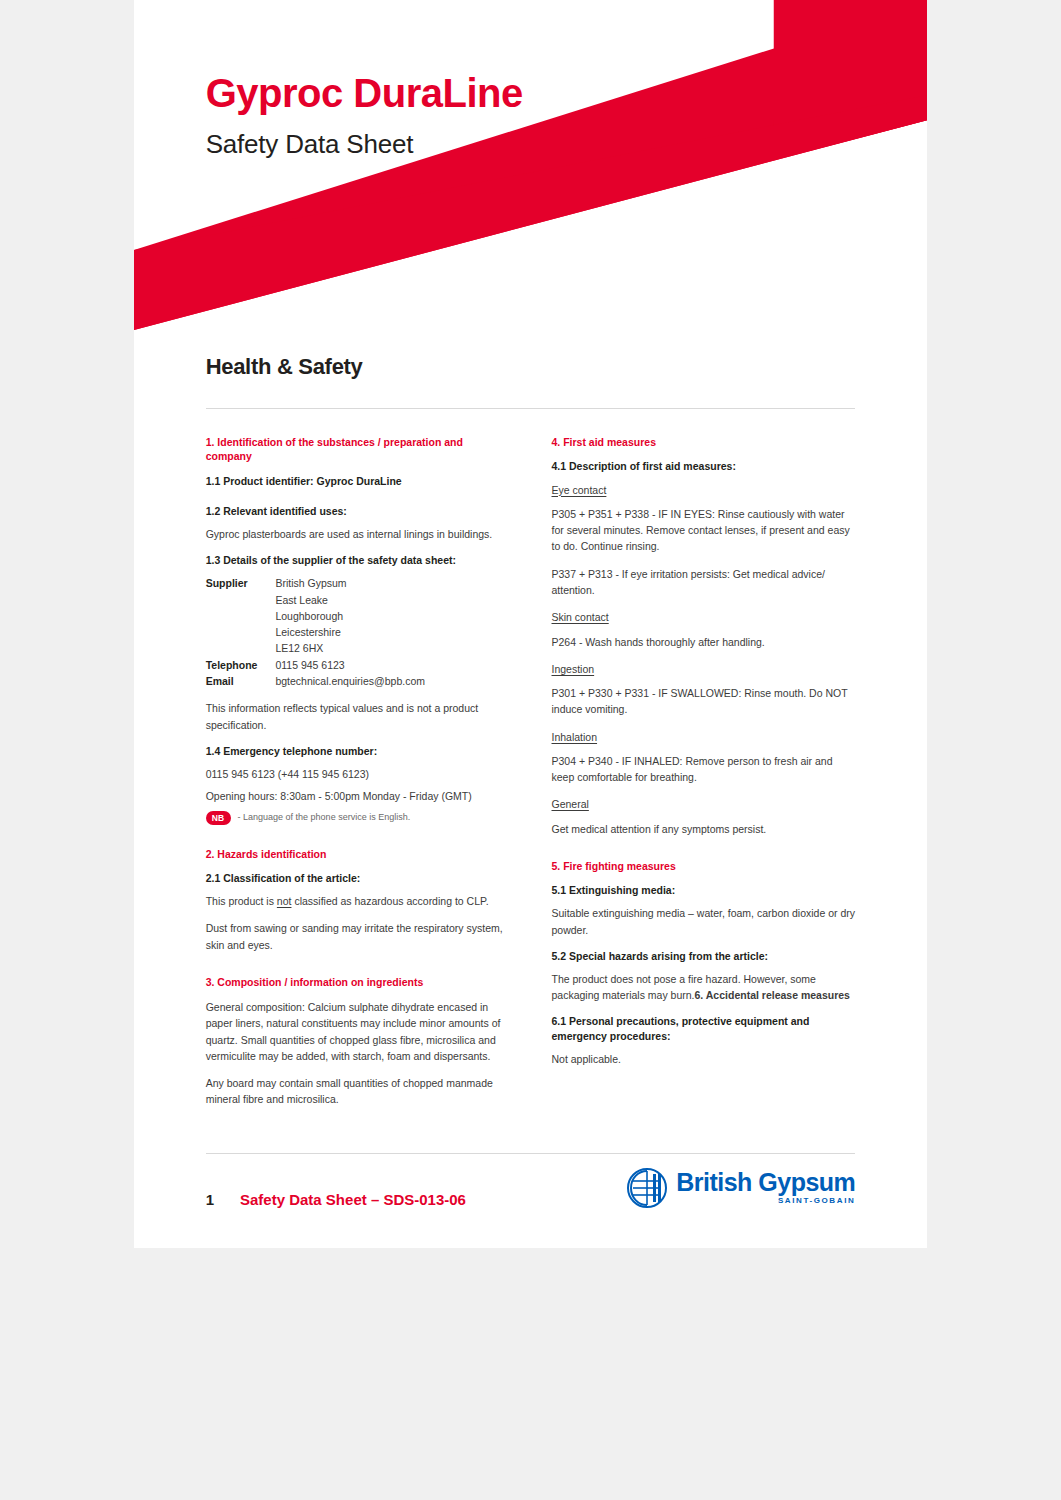Gyproc DuraLine
Safety Data Sheet
Health & Safety
1. Identification of the substances / preparation and company
1.1 Product identifier: Gyproc DuraLine
1.2 Relevant identified uses:
Gyproc plasterboards are used as internal linings in buildings.
1.3 Details of the supplier of the safety data sheet:
| Supplier | British Gypsum |
| | East Leake |
| | Loughborough |
| | Leicestershire |
| | LE12 6HX |
| Telephone | 0115 945 6123 |
| Email | bgtechnical.enquiries@bpb.com |
This information reflects typical values and is not a product specification.
1.4 Emergency telephone number:
0115 945 6123 (+44 115 945 6123)
Opening hours: 8:30am - 5:00pm Monday - Friday (GMT)
NB - Language of the phone service is English.
2. Hazards identification
2.1 Classification of the article:
This product is not classified as hazardous according to CLP.
Dust from sawing or sanding may irritate the respiratory system, skin and eyes.
3. Composition / information on ingredients
General composition: Calcium sulphate dihydrate encased in paper liners, natural constituents may include minor amounts of quartz. Small quantities of chopped glass fibre, microsilica and vermiculite may be added, with starch, foam and dispersants.
Any board may contain small quantities of chopped manmade mineral fibre and microsilica.
4. First aid measures
4.1 Description of first aid measures:
Eye contact
P305 + P351 + P338 - IF IN EYES: Rinse cautiously with water for several minutes. Remove contact lenses, if present and easy to do. Continue rinsing.
P337 + P313 - If eye irritation persists: Get medical advice/ attention.
Skin contact
P264 - Wash hands thoroughly after handling.
Ingestion
P301 + P330 + P331 - IF SWALLOWED: Rinse mouth. Do NOT induce vomiting.
Inhalation
P304 + P340 - IF INHALED: Remove person to fresh air and keep comfortable for breathing.
General
Get medical attention if any symptoms persist.
5. Fire fighting measures
5.1 Extinguishing media:
Suitable extinguishing media – water, foam, carbon dioxide or dry powder.
5.2 Special hazards arising from the article:
The product does not pose a fire hazard. However, some packaging materials may burn.6. Accidental release measures
6.1 Personal precautions, protective equipment and emergency procedures:
Not applicable.
1 Safety Data Sheet – SDS-013-06
British Gypsum SAINT-GOBAIN